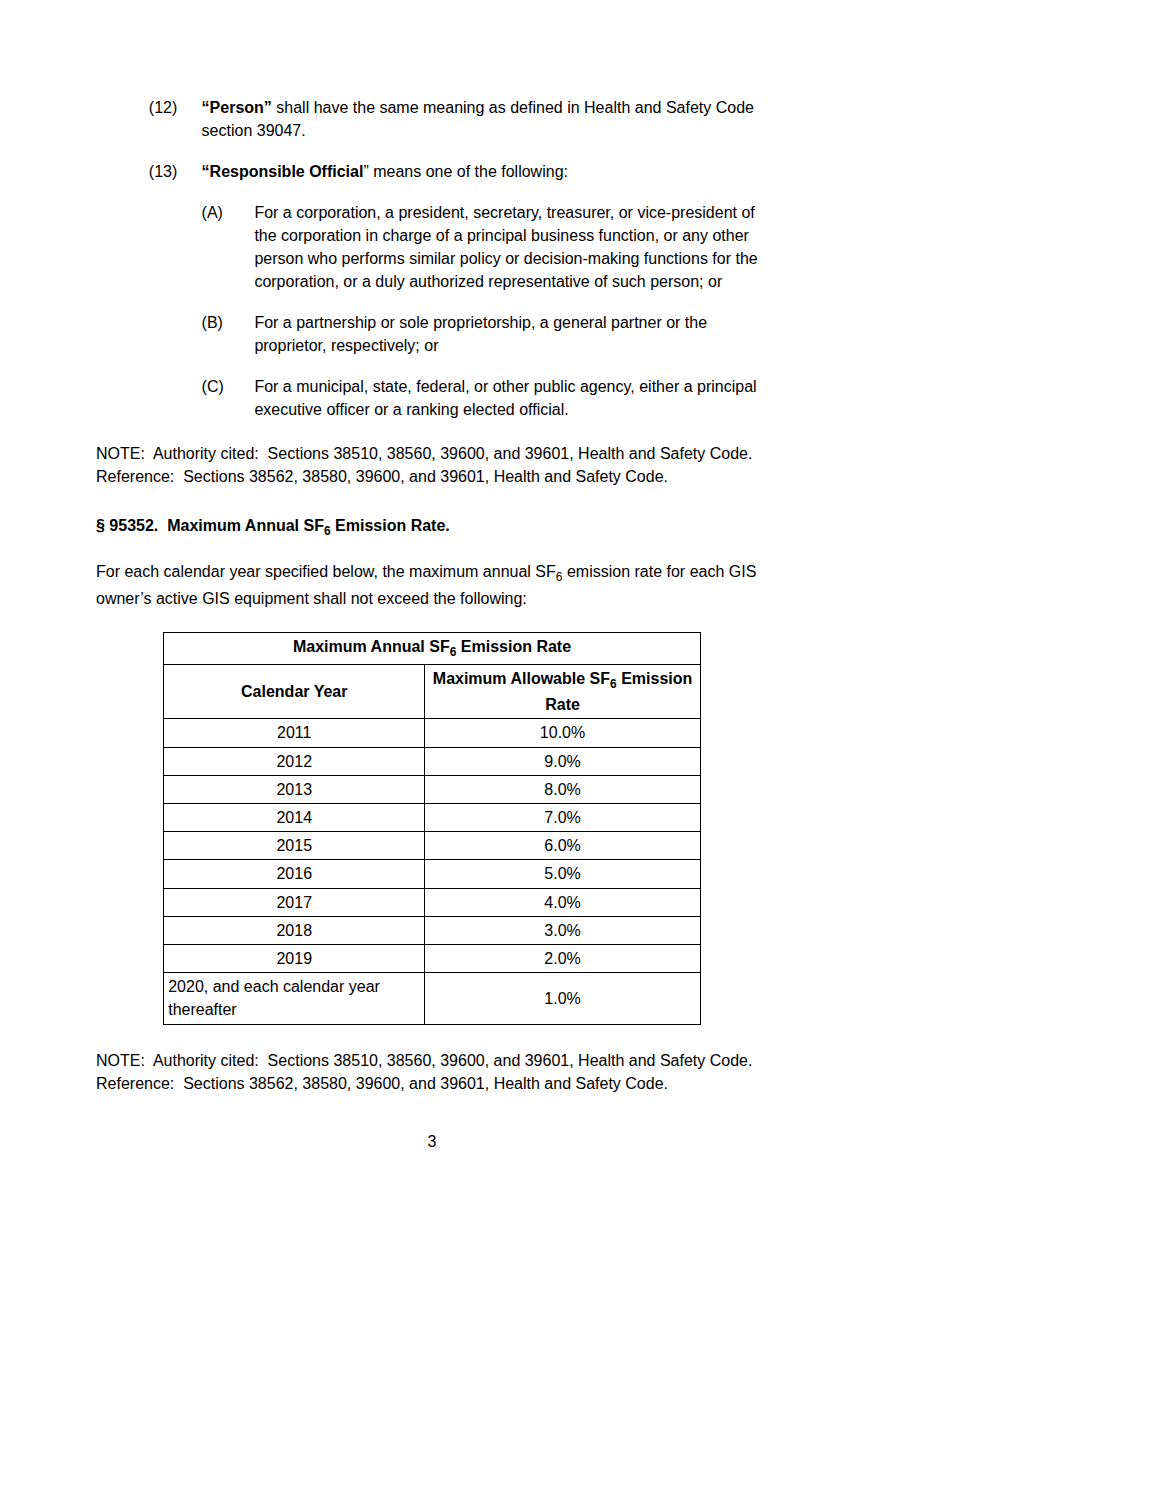(12)
“Person” shall have the same meaning as defined in Health and Safety Code section 39047.
(13)
“Responsible Official” means one of the following:
(A)
For a corporation, a president, secretary, treasurer, or vice-president of the corporation in charge of a principal business function, or any other person who performs similar policy or decision-making functions for the corporation, or a duly authorized representative of such person; or
(B)
For a partnership or sole proprietorship, a general partner or the proprietor, respectively; or
(C)
For a municipal, state, federal, or other public agency, either a principal executive officer or a ranking elected official.
NOTE: Authority cited: Sections 38510, 38560, 39600, and 39601, Health and Safety Code. Reference: Sections 38562, 38580, 39600, and 39601, Health and Safety Code.
§ 95352. Maximum Annual SF6 Emission Rate.
For each calendar year specified below, the maximum annual SF6 emission rate for each GIS owner’s active GIS equipment shall not exceed the following:
| Maximum Annual SF 6 Emission Rate |
| --- |
| Calendar Year | Maximum Allowable SF 6 Emission Rate |
| 2011 | 10.0% |
| 2012 | 9.0% |
| 2013 | 8.0% |
| 2014 | 7.0% |
| 2015 | 6.0% |
| 2016 | 5.0% |
| 2017 | 4.0% |
| 2018 | 3.0% |
| 2019 | 2.0% |
| 2020, and each calendar year thereafter | 1.0% |
NOTE: Authority cited: Sections 38510, 38560, 39600, and 39601, Health and Safety Code. Reference: Sections 38562, 38580, 39600, and 39601, Health and Safety Code.
3